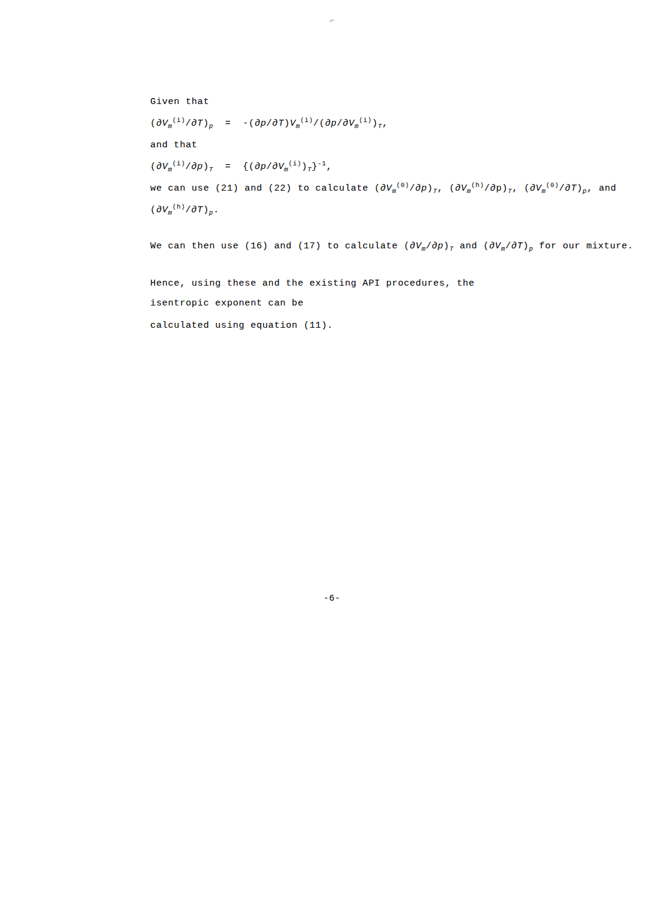⌐
Given that
(∂Vm(i)/∂T)p = -(∂p/∂T)Vm(i)/(∂p/∂Vm(i))T,
and that
(∂Vm(i)/∂p)T = {(∂p/∂Vm(i))T}-1,
we can use (21) and (22) to calculate (∂Vm(0)/∂p)T, (∂Vm(h)/∂p)T, (∂Vm(0)/∂T)p, and
(∂Vm(h)/∂T)p.
We can then use (16) and (17) to calculate (∂Vm/∂p)T and (∂Vm/∂T)p for our mixture.
Hence, using these and the existing API procedures, the isentropic exponent can be
calculated using equation (11).
-6-